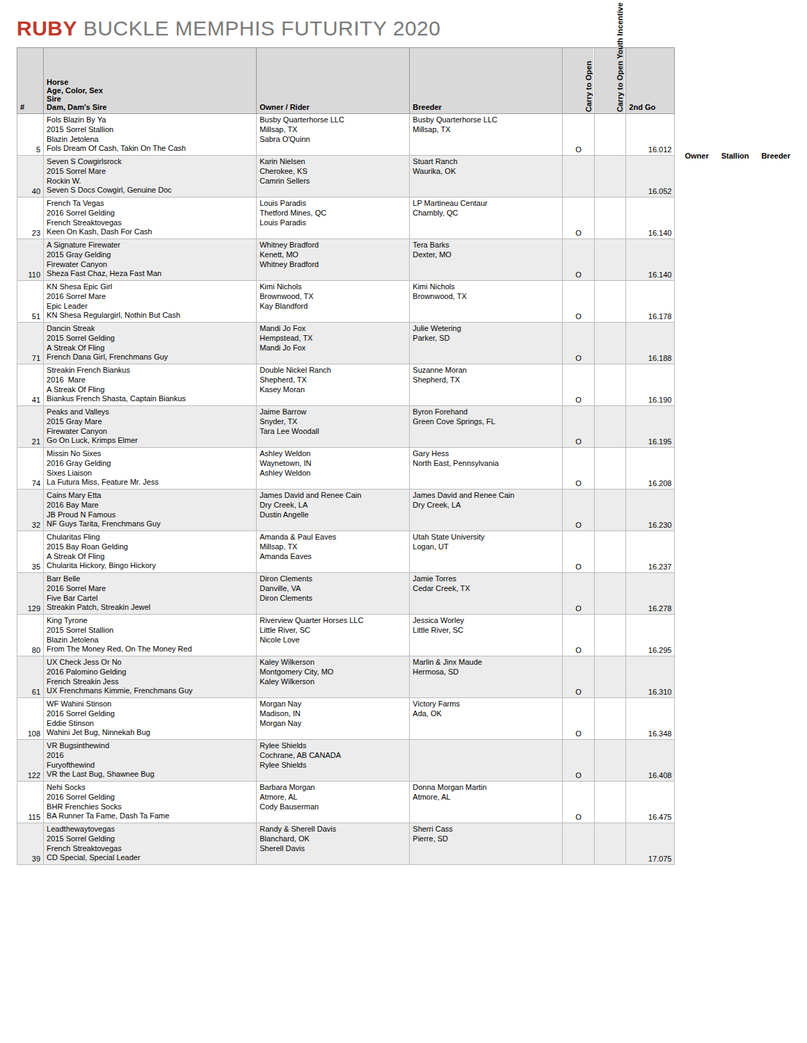RUBY BUCKLE MEMPHIS FUTURITY 2020
| # | Horse Age, Color, Sex Sire Dam, Dam's Sire | Owner / Rider | Breeder | Carry to Open | Carry to Open Youth Incentive | 2nd Go |
| --- | --- | --- | --- | --- | --- | --- |
| 5 | Fols Blazin By Ya 2015 Sorrel Stallion Blazin Jetolena Fols Dream Of Cash, Takin On The Cash | Busby Quarterhorse LLC Millsap, TX Sabra O'Quinn | Busby Quarterhorse LLC Millsap, TX | O | | 16.012 |
| 40 | Seven S Cowgirlsrock 2015 Sorrel Mare Rockin W. Seven S Docs Cowgirl, Genuine Doc | Karin Nielsen Cherokee, KS Camrin Sellers | Stuart Ranch Waurika, OK | | | 16.052 |
| 23 | French Ta Vegas 2016 Sorrel Gelding French Streaktovegas Keen On Kash, Dash For Cash | Louis Paradis Thetford Mines, QC Louis Paradis | LP Martineau Centaur Chambly, QC | O | | 16.140 |
| 110 | A Signature Firewater 2015 Gray Gelding Firewater Canyon Sheza Fast Chaz, Heza Fast Man | Whitney Bradford Kenett, MO Whitney Bradford | Tera Barks Dexter, MO | O | | 16.140 |
| 51 | KN Shesa Epic Girl 2016 Sorrel Mare Epic Leader KN Shesa Regulargirl, Nothin But Cash | Kimi Nichols Brownwood, TX Kay Blandford | Kimi Nichols Brownwood, TX | O | | 16.178 |
| 71 | Dancin Streak 2015 Sorrel Gelding A Streak Of Fling French Dana Girl, Frenchmans Guy | Mandi Jo Fox Hempstead, TX Mandi Jo Fox | Julie Wetering Parker, SD | O | | 16.188 |
| 41 | Streakin French Biankus 2016 Mare A Streak Of Fling Biankus French Shasta, Captain Biankus | Double Nickel Ranch Shepherd, TX Kasey Moran | Suzanne Moran Shepherd, TX | O | | 16.190 |
| 21 | Peaks and Valleys 2015 Gray Mare Firewater Canyon Go On Luck, Krimps Elmer | Jaime Barrow Snyder, TX Tara Lee Woodall | Byron Forehand Green Cove Springs, FL | O | | 16.195 |
| 74 | Missin No Sixes 2016 Gray Gelding Sixes Liaison La Futura Miss, Feature Mr. Jess | Ashley Weldon Waynetown, IN Ashley Weldon | Gary Hess North East, Pennsylvania | O | | 16.208 |
| 32 | Cains Mary Etta 2016 Bay Mare JB Proud N Famous NF Guys Tarita, Frenchmans Guy | James David and Renee Cain Dry Creek, LA Dustin Angelle | James David and Renee Cain Dry Creek, LA | O | | 16.230 |
| 35 | Chularitas Fling 2015 Bay Roan Gelding A Streak Of Fling Chularita Hickory, Bingo Hickory | Amanda & Paul Eaves Millsap, TX Amanda Eaves | Utah State University Logan, UT | O | | 16.237 |
| 129 | Barr Belle 2016 Sorrel Mare Five Bar Cartel Streakin Patch, Streakin Jewel | Diron Clements Danville, VA Diron Clements | Jamie Torres Cedar Creek, TX | O | | 16.278 |
| 80 | King Tyrone 2015 Sorrel Stallion Blazin Jetolena From The Money Red, On The Money Red | Riverview Quarter Horses LLC Little River, SC Nicole Love | Jessica Worley Little River, SC | O | | 16.295 |
| 61 | UX Check Jess Or No 2016 Palomino Gelding French Streakin Jess UX Frenchmans Kimmie, Frenchmans Guy | Kaley Wilkerson Montgomery City, MO Kaley Wilkerson | Marlin & Jinx Maude Hermosa, SD | O | | 16.310 |
| 108 | WF Wahini Stinson 2016 Sorrel Gelding Eddie Stinson Wahini Jet Bug, Ninnekah Bug | Morgan Nay Madison, IN Morgan Nay | Victory Farms Ada, OK | O | | 16.348 |
| 122 | VR Bugsinthewind 2016 Furyofthewind VR the Last Bug, Shawnee Bug | Rylee Shields Cochrane, AB CANADA Rylee Shields | | O | | 16.408 |
| 115 | Nehi Socks 2016 Sorrel Gelding BHR Frenchies Socks BA Runner Ta Fame, Dash Ta Fame | Barbara Morgan Atmore, AL Cody Bauserman | Donna Morgan Martin Atmore, AL | O | | 16.475 |
| 39 | Leadthewaytovegas 2015 Sorrel Gelding French Streaktovegas CD Special, Special Leader | Randy & Sherell Davis Blanchard, OK Sherell Davis | Sherri Cass Pierre, SD | | | 17.075 |
Owner Stallion Breeder